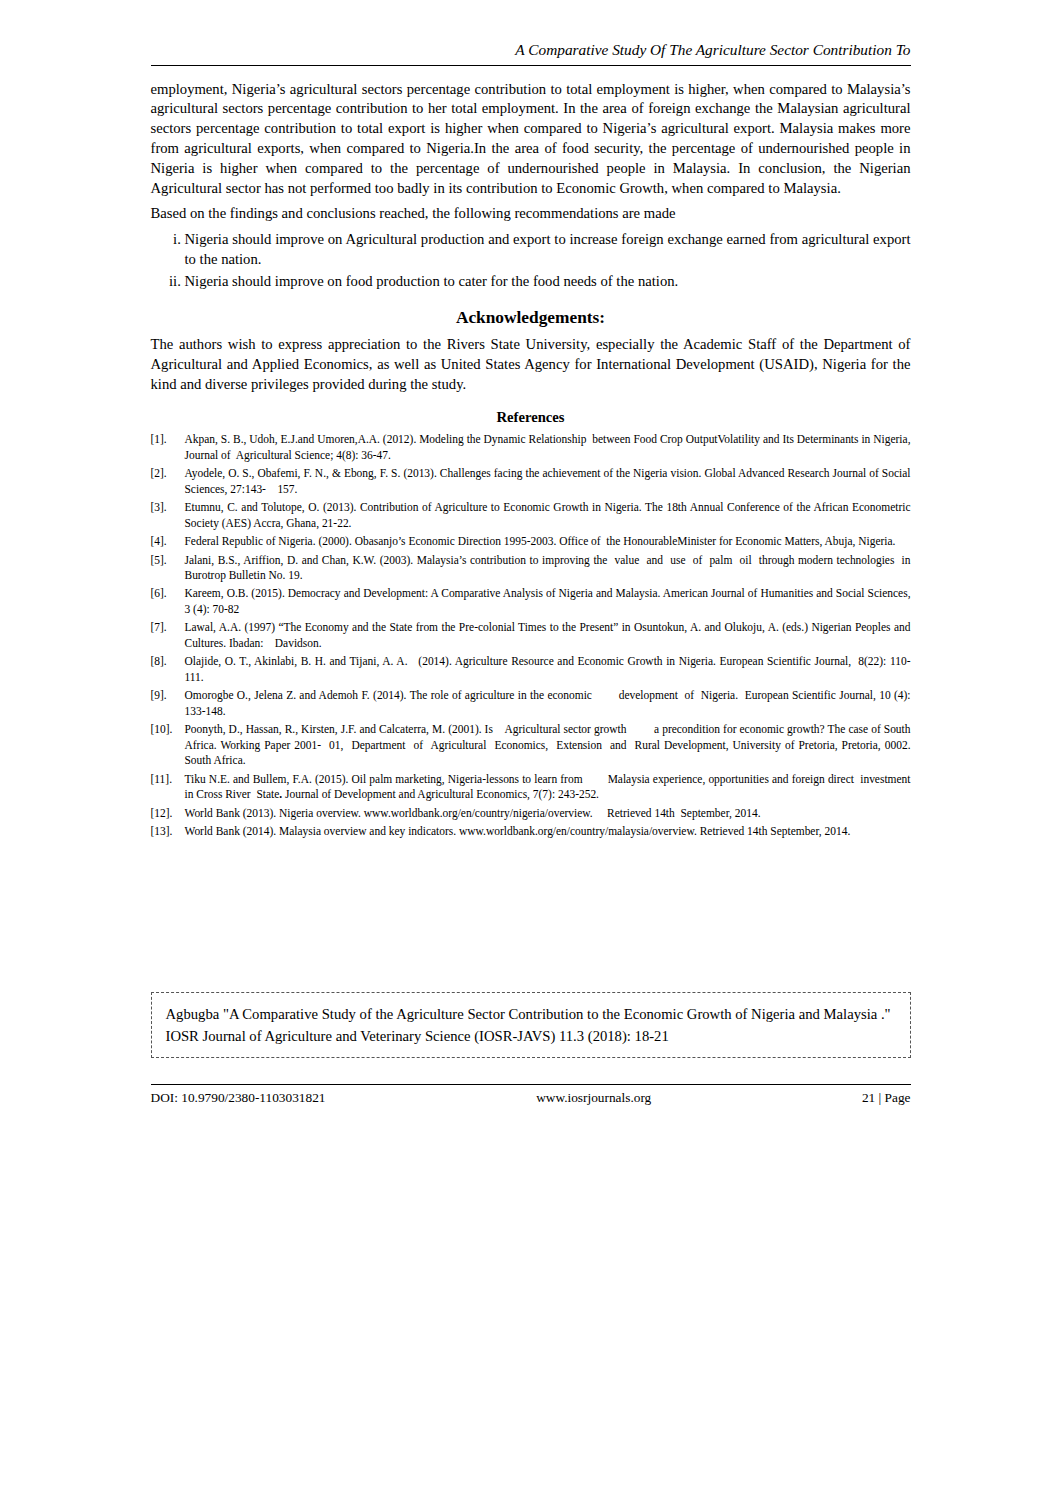A Comparative Study Of The Agriculture Sector Contribution To
employment, Nigeria’s agricultural sectors percentage contribution to total employment is higher, when compared to Malaysia’s agricultural sectors percentage contribution to her total employment. In the area of foreign exchange the Malaysian agricultural sectors percentage contribution to total export is higher when compared to Nigeria’s agricultural export. Malaysia makes more from agricultural exports, when compared to Nigeria.In the area of food security, the percentage of undernourished people in Nigeria is higher when compared to the percentage of undernourished people in Malaysia. In conclusion, the Nigerian Agricultural sector has not performed too badly in its contribution to Economic Growth, when compared to Malaysia.
Based on the findings and conclusions reached, the following recommendations are made
Nigeria should improve on Agricultural production and export to increase foreign exchange earned from agricultural export to the nation.
Nigeria should improve on food production to cater for the food needs of the nation.
Acknowledgements:
The authors wish to express appreciation to the Rivers State University, especially the Academic Staff of the Department of Agricultural and Applied Economics, as well as United States Agency for International Development (USAID), Nigeria for the kind and diverse privileges provided during the study.
References
| [1]. | Akpan, S. B., Udoh, E.J.and Umoren,A.A. (2012). Modeling the Dynamic Relationship between Food Crop OutputVolatility and Its Determinants in Nigeria, Journal of Agricultural Science; 4(8): 36-47. |
| [2]. | Ayodele, O. S., Obafemi, F. N., & Ebong, F. S. (2013). Challenges facing the achievement of the Nigeria vision. Global Advanced Research Journal of Social Sciences, 27:143- 157. |
| [3]. | Etumnu, C. and Tolutope, O. (2013). Contribution of Agriculture to Economic Growth in Nigeria. The 18th Annual Conference of the African Econometric Society (AES) Accra, Ghana, 21-22. |
| [4]. | Federal Republic of Nigeria. (2000). Obasanjo’s Economic Direction 1995-2003. Office of the HonourableMinister for Economic Matters, Abuja, Nigeria. |
| [5]. | Jalani, B.S., Ariffion, D. and Chan, K.W. (2003). Malaysia’s contribution to improving the value and use of palm oil through modern technologies in Burotrop Bulletin No. 19. |
| [6]. | Kareem, O.B. (2015). Democracy and Development: A Comparative Analysis of Nigeria and Malaysia. American Journal of Humanities and Social Sciences, 3 (4): 70-82 |
| [7]. | Lawal, A.A. (1997) “The Economy and the State from the Pre-colonial Times to the Present” in Osuntokun, A. and Olukoju, A. (eds.) Nigerian Peoples and Cultures. Ibadan: Davidson. |
| [8]. | Olajide, O. T., Akinlabi, B. H. and Tijani, A. A. (2014). Agriculture Resource and Economic Growth in Nigeria. European Scientific Journal, 8(22): 110-111. |
| [9]. | Omorogbe O., Jelena Z. and Ademoh F. (2014). The role of agriculture in the economic development of Nigeria. European Scientific Journal, 10 (4): 133-148. |
| [10]. | Poonyth, D., Hassan, R., Kirsten, J.F. and Calcaterra, M. (2001). Is Agricultural sector growth a precondition for economic growth? The case of South Africa. Working Paper 2001- 01, Department of Agricultural Economics, Extension and Rural Development, University of Pretoria, Pretoria, 0002. South Africa. |
| [11]. | Tiku N.E. and Bullem, F.A. (2015). Oil palm marketing, Nigeria-lessons to learn from Malaysia experience, opportunities and foreign direct investment in Cross River State . Journal of Development and Agricultural Economics, 7(7): 243-252. |
| [12]. | World Bank (2013). Nigeria overview. www.worldbank.org/en/country/nigeria/overview. Retrieved 14th September, 2014. |
| [13]. | World Bank (2014). Malaysia overview and key indicators. www.worldbank.org/en/country/malaysia/overview. Retrieved 14th September, 2014. |
Agbugba "A Comparative Study of the Agriculture Sector Contribution to the Economic Growth of Nigeria and Malaysia ." IOSR Journal of Agriculture and Veterinary Science (IOSR-JAVS) 11.3 (2018): 18-21
DOI: 10.9790/2380-1103031821
www.iosrjournals.org
21 | Page